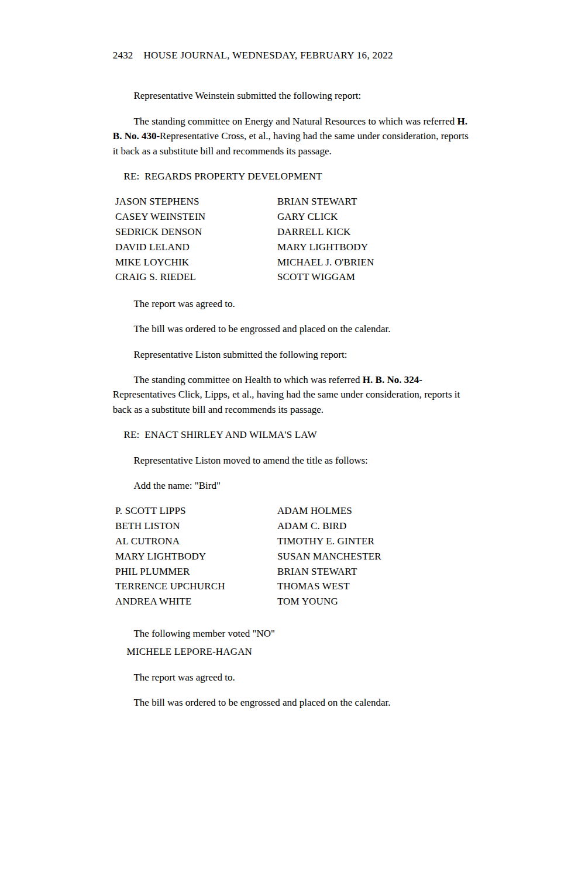2432 HOUSE JOURNAL, WEDNESDAY, FEBRUARY 16, 2022
Representative Weinstein submitted the following report:
The standing committee on Energy and Natural Resources to which was referred H. B. No. 430-Representative Cross, et al., having had the same under consideration, reports it back as a substitute bill and recommends its passage.
RE: REGARDS PROPERTY DEVELOPMENT
| JASON STEPHENS | BRIAN STEWART |
| CASEY WEINSTEIN | GARY CLICK |
| SEDRICK DENSON | DARRELL KICK |
| DAVID LELAND | MARY LIGHTBODY |
| MIKE LOYCHIK | MICHAEL J. O'BRIEN |
| CRAIG S. RIEDEL | SCOTT WIGGAM |
The report was agreed to.
The bill was ordered to be engrossed and placed on the calendar.
Representative Liston submitted the following report:
The standing committee on Health to which was referred H. B. No. 324-Representatives Click, Lipps, et al., having had the same under consideration, reports it back as a substitute bill and recommends its passage.
RE: ENACT SHIRLEY AND WILMA'S LAW
Representative Liston moved to amend the title as follows:
Add the name: "Bird"
| P. SCOTT LIPPS | ADAM HOLMES |
| BETH LISTON | ADAM C. BIRD |
| AL CUTRONA | TIMOTHY E. GINTER |
| MARY LIGHTBODY | SUSAN MANCHESTER |
| PHIL PLUMMER | BRIAN STEWART |
| TERRENCE UPCHURCH | THOMAS WEST |
| ANDREA WHITE | TOM YOUNG |
The following member voted "NO"
MICHELE LEPORE-HAGAN
The report was agreed to.
The bill was ordered to be engrossed and placed on the calendar.